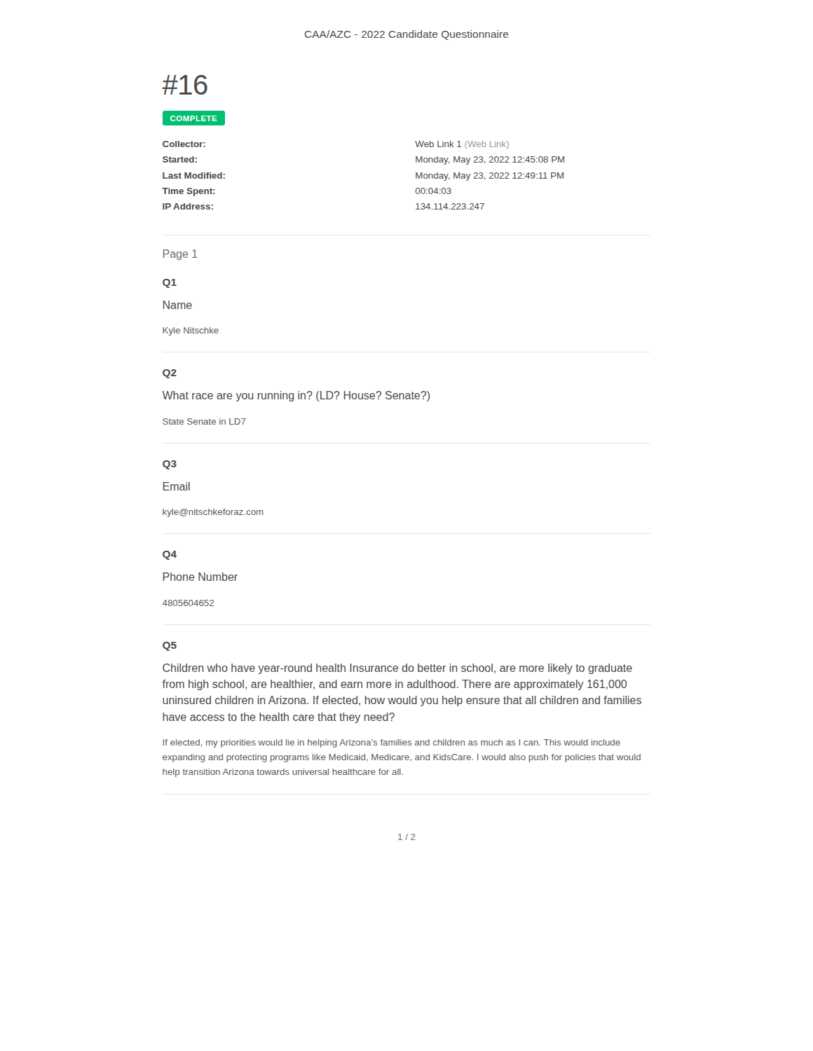CAA/AZC - 2022 Candidate Questionnaire
#16
COMPLETE
| Collector: | Web Link 1 (Web Link) |
| Started: | Monday, May 23, 2022 12:45:08 PM |
| Last Modified: | Monday, May 23, 2022 12:49:11 PM |
| Time Spent: | 00:04:03 |
| IP Address: | 134.114.223.247 |
Page 1
Q1
Name
Kyle Nitschke
Q2
What race are you running in? (LD? House? Senate?)
State Senate in LD7
Q3
Email
kyle@nitschkeforaz.com
Q4
Phone Number
4805604652
Q5
Children who have year-round health Insurance do better in school, are more likely to graduate from high school, are healthier, and earn more in adulthood. There are approximately 161,000 uninsured children in Arizona. If elected, how would you help ensure that all children and families have access to the health care that they need?
If elected, my priorities would lie in helping Arizona’s families and children as much as I can. This would include expanding and protecting programs like Medicaid, Medicare, and KidsCare. I would also push for policies that would help transition Arizona towards universal healthcare for all.
1 / 2